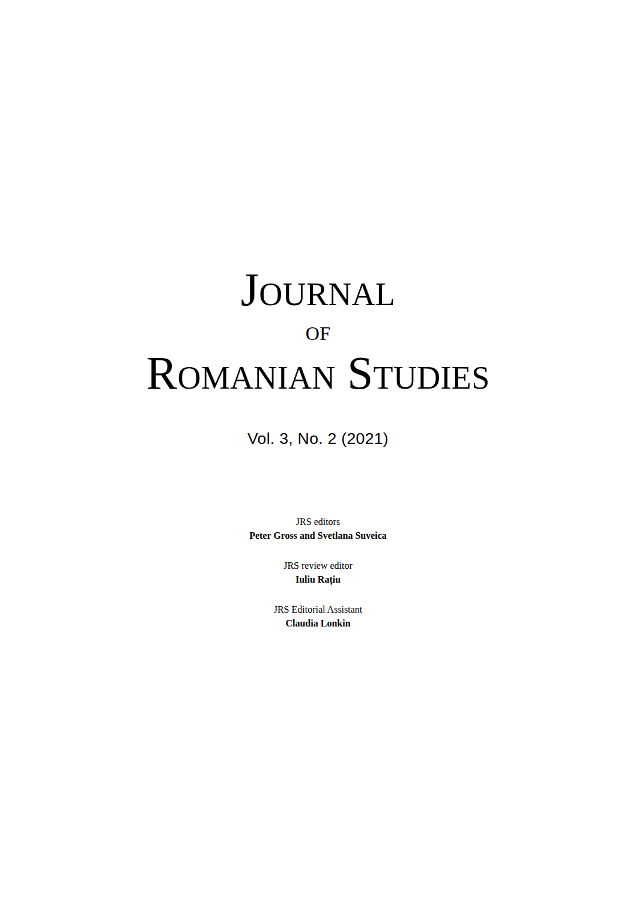Journal of Romanian Studies
Vol. 3, No. 2 (2021)
JRS editors Peter Gross and Svetlana Suveica
JRS review editor Iuliu Rațiu
JRS Editorial Assistant Claudia Lonkin